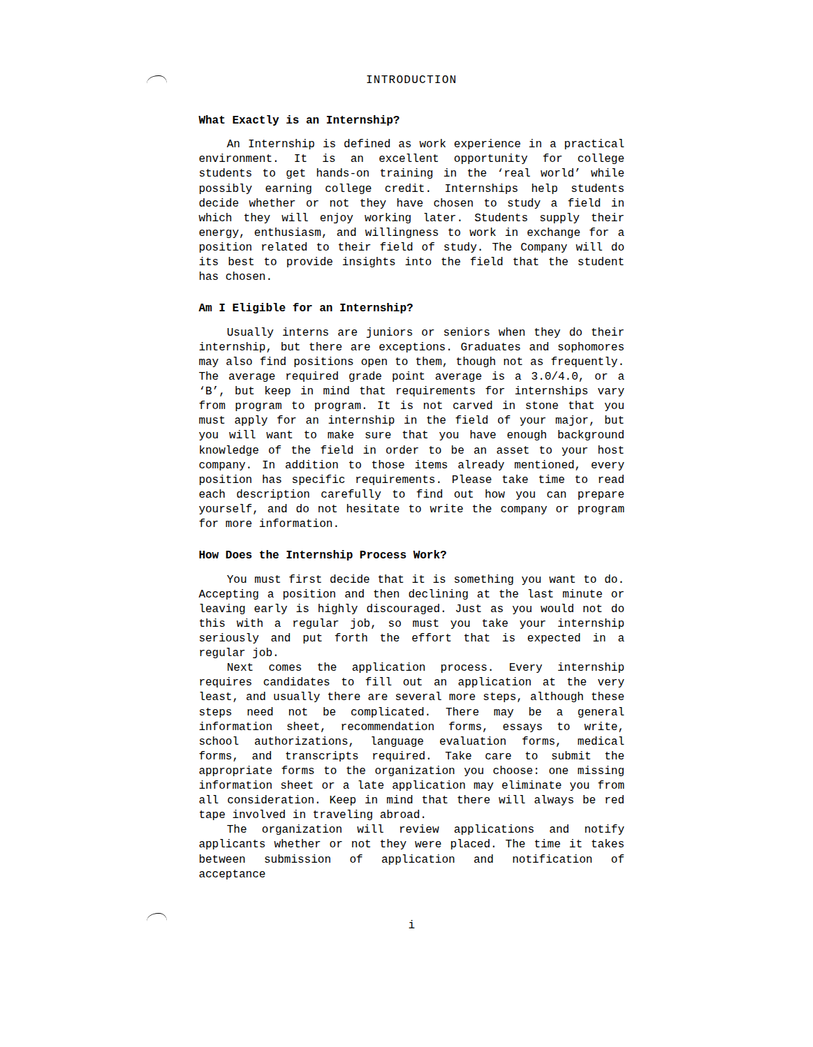INTRODUCTION
What Exactly is an Internship?
An Internship is defined as work experience in a practical environment. It is an excellent opportunity for college students to get hands-on training in the ‘real world’ while possibly earning college credit. Internships help students decide whether or not they have chosen to study a field in which they will enjoy working later. Students supply their energy, enthusiasm, and willingness to work in exchange for a position related to their field of study. The Company will do its best to provide insights into the field that the student has chosen.
Am I Eligible for an Internship?
Usually interns are juniors or seniors when they do their internship, but there are exceptions. Graduates and sophomores may also find positions open to them, though not as frequently. The average required grade point average is a 3.0/4.0, or a ‘B’, but keep in mind that requirements for internships vary from program to program. It is not carved in stone that you must apply for an internship in the field of your major, but you will want to make sure that you have enough background knowledge of the field in order to be an asset to your host company. In addition to those items already mentioned, every position has specific requirements. Please take time to read each description carefully to find out how you can prepare yourself, and do not hesitate to write the company or program for more information.
How Does the Internship Process Work?
You must first decide that it is something you want to do. Accepting a position and then declining at the last minute or leaving early is highly discouraged. Just as you would not do this with a regular job, so must you take your internship seriously and put forth the effort that is expected in a regular job.
Next comes the application process. Every internship requires candidates to fill out an application at the very least, and usually there are several more steps, although these steps need not be complicated. There may be a general information sheet, recommendation forms, essays to write, school authorizations, language evaluation forms, medical forms, and transcripts required. Take care to submit the appropriate forms to the organization you choose: one missing information sheet or a late application may eliminate you from all consideration. Keep in mind that there will always be red tape involved in traveling abroad.
The organization will review applications and notify applicants whether or not they were placed. The time it takes between submission of application and notification of acceptance
i